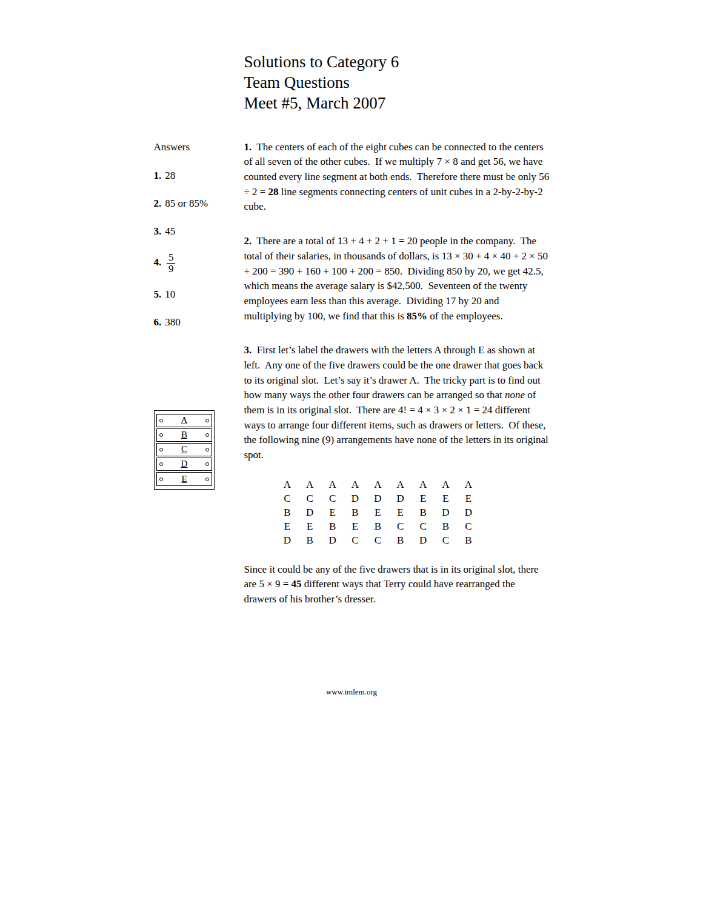Solutions to Category 6
Team Questions
Meet #5, March 2007
Answers
1. 28
2. 85 or 85%
3. 45
4. 59
5. 10
6. 380
1. The centers of each of the eight cubes can be connected to the centers of all seven of the other cubes. If we multiply 7 × 8 and get 56, we have counted every line segment at both ends. Therefore there must be only 56 ÷ 2 = 28 line segments connecting centers of unit cubes in a 2-by-2-by-2 cube.
2. There are a total of 13 + 4 + 2 + 1 = 20 people in the company. The total of their salaries, in thousands of dollars, is 13 × 30 + 4 × 40 + 2 × 50 + 200 = 390 + 160 + 100 + 200 = 850. Dividing 850 by 20, we get 42.5, which means the average salary is $42,500. Seventeen of the twenty employees earn less than this average. Dividing 17 by 20 and multiplying by 100, we find that this is 85% of the employees.
3. First let’s label the drawers with the letters A through E as shown at left. Any one of the five drawers could be the one drawer that goes back to its original slot. Let’s say it’s drawer A. The tricky part is to find out how many ways the other four drawers can be arranged so that none of them is in its original slot. There are 4! = 4 × 3 × 2 × 1 = 24 different ways to arrange four different items, such as drawers or letters. Of these, the following nine (9) arrangements have none of the letters in its original spot.
| A | A | A | A | A | A | A | A | A |
| C | C | C | D | D | D | E | E | E |
| B | D | E | B | E | E | B | D | D |
| E | E | B | E | B | C | C | B | C |
| D | B | D | C | C | B | D | C | B |
Since it could be any of the five drawers that is in its original slot, there are 5 × 9 = 45 different ways that Terry could have rearranged the drawers of his brother’s dresser.
A
B
C
D
E
www.imlem.org